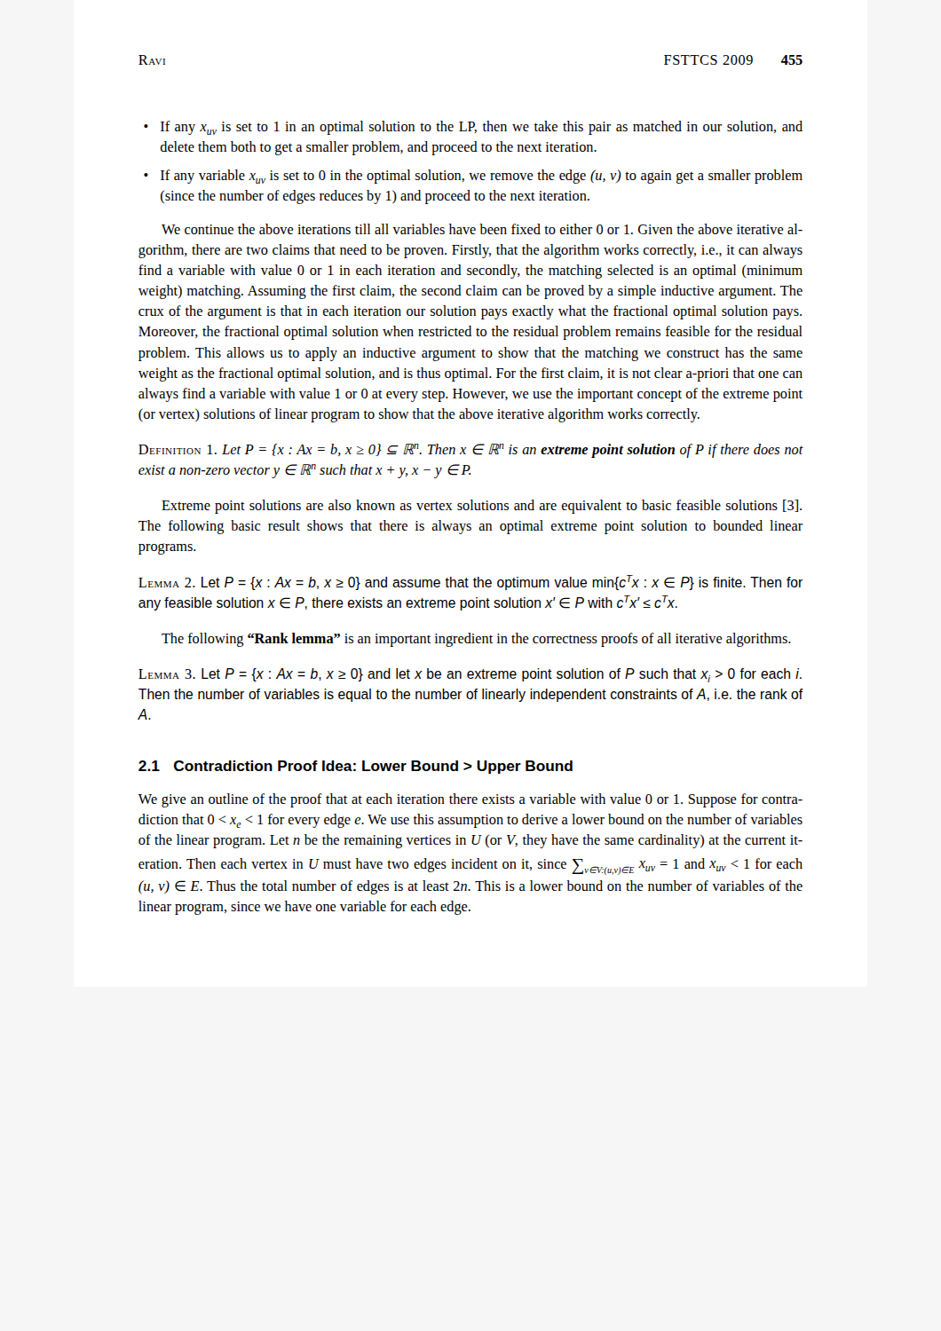Ravi FSTTCS 2009 455
If any xuv is set to 1 in an optimal solution to the LP, then we take this pair as matched in our solution, and delete them both to get a smaller problem, and proceed to the next iteration.
If any variable xuv is set to 0 in the optimal solution, we remove the edge (u, v) to again get a smaller problem (since the number of edges reduces by 1) and proceed to the next iteration.
We continue the above iterations till all variables have been fixed to either 0 or 1. Given the above iterative algorithm, there are two claims that need to be proven. Firstly, that the algorithm works correctly, i.e., it can always find a variable with value 0 or 1 in each iteration and secondly, the matching selected is an optimal (minimum weight) matching. Assuming the first claim, the second claim can be proved by a simple inductive argument. The crux of the argument is that in each iteration our solution pays exactly what the fractional optimal solution pays. Moreover, the fractional optimal solution when restricted to the residual problem remains feasible for the residual problem. This allows us to apply an inductive argument to show that the matching we construct has the same weight as the fractional optimal solution, and is thus optimal. For the first claim, it is not clear a-priori that one can always find a variable with value 1 or 0 at every step. However, we use the important concept of the extreme point (or vertex) solutions of linear program to show that the above iterative algorithm works correctly.
Definition 1. Let P = {x : Ax = b, x ≥ 0} ⊆ ℝn. Then x ∈ ℝn is an extreme point solution of P if there does not exist a non-zero vector y ∈ ℝn such that x + y, x − y ∈ P.
Extreme point solutions are also known as vertex solutions and are equivalent to basic feasible solutions [3]. The following basic result shows that there is always an optimal extreme point solution to bounded linear programs.
Lemma 2. Let P = {x : Ax = b, x ≥ 0} and assume that the optimum value min{cTx : x ∈ P} is finite. Then for any feasible solution x ∈ P, there exists an extreme point solution x′ ∈ P with cTx′ ≤ cTx.
The following “Rank lemma” is an important ingredient in the correctness proofs of all iterative algorithms.
Lemma 3. Let P = {x : Ax = b, x ≥ 0} and let x be an extreme point solution of P such that xi > 0 for each i. Then the number of variables is equal to the number of linearly independent constraints of A, i.e. the rank of A.
2.1 Contradiction Proof Idea: Lower Bound > Upper Bound
We give an outline of the proof that at each iteration there exists a variable with value 0 or 1. Suppose for contradiction that 0 < xe < 1 for every edge e. We use this assumption to derive a lower bound on the number of variables of the linear program. Let n be the remaining vertices in U (or V, they have the same cardinality) at the current iteration. Then each vertex in U must have two edges incident on it, since ∑v∈V:(u,v)∈E xuv = 1 and xuv < 1 for each (u, v) ∈ E. Thus the total number of edges is at least 2n. This is a lower bound on the number of variables of the linear program, since we have one variable for each edge.